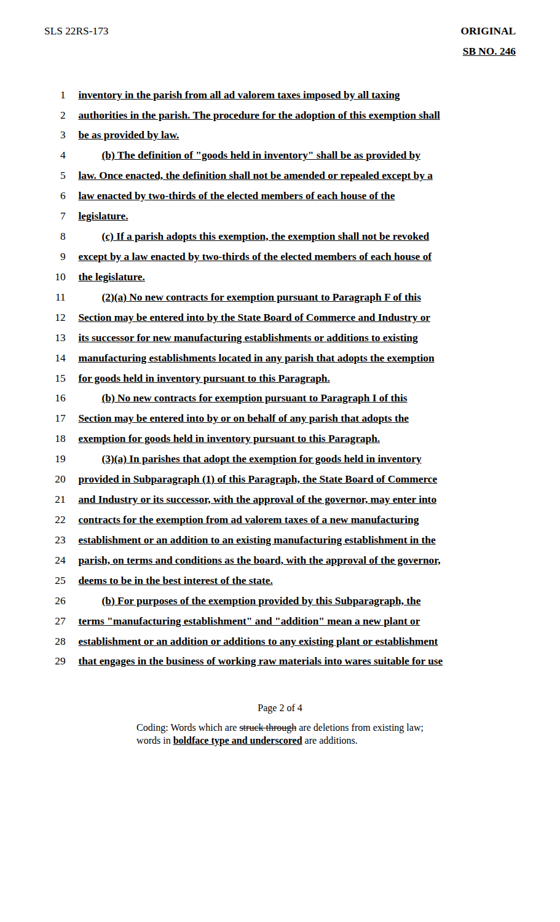SLS 22RS-173
ORIGINAL
SB NO. 246
inventory in the parish from all ad valorem taxes imposed by all taxing
authorities in the parish. The procedure for the adoption of this exemption shall
be as provided by law.
(b) The definition of "goods held in inventory" shall be as provided by
law. Once enacted, the definition shall not be amended or repealed except by a
law enacted by two-thirds of the elected members of each house of the
legislature.
(c) If a parish adopts this exemption, the exemption shall not be revoked
except by a law enacted by two-thirds of the elected members of each house of
the legislature.
(2)(a) No new contracts for exemption pursuant to Paragraph F of this
Section may be entered into by the State Board of Commerce and Industry or
its successor for new manufacturing establishments or additions to existing
manufacturing establishments located in any parish that adopts the exemption
for goods held in inventory pursuant to this Paragraph.
(b) No new contracts for exemption pursuant to Paragraph I of this
Section may be entered into by or on behalf of any parish that adopts the
exemption for goods held in inventory pursuant to this Paragraph.
(3)(a) In parishes that adopt the exemption for goods held in inventory
provided in Subparagraph (1) of this Paragraph, the State Board of Commerce
and Industry or its successor, with the approval of the governor, may enter into
contracts for the exemption from ad valorem taxes of a new manufacturing
establishment or an addition to an existing manufacturing establishment in the
parish, on terms and conditions as the board, with the approval of the governor,
deems to be in the best interest of the state.
(b) For purposes of the exemption provided by this Subparagraph, the
terms "manufacturing establishment" and "addition" mean a new plant or
establishment or an addition or additions to any existing plant or establishment
that engages in the business of working raw materials into wares suitable for use
Page 2 of 4
Coding: Words which are struck through are deletions from existing law;
words in boldface type and underscored are additions.